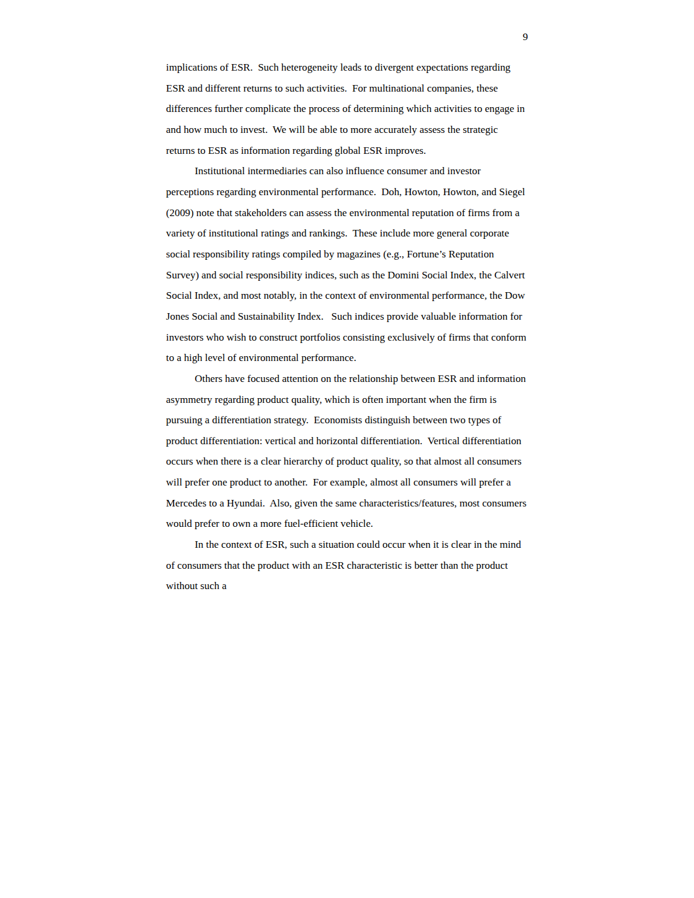9
implications of ESR. Such heterogeneity leads to divergent expectations regarding ESR and different returns to such activities. For multinational companies, these differences further complicate the process of determining which activities to engage in and how much to invest. We will be able to more accurately assess the strategic returns to ESR as information regarding global ESR improves.
Institutional intermediaries can also influence consumer and investor perceptions regarding environmental performance. Doh, Howton, Howton, and Siegel (2009) note that stakeholders can assess the environmental reputation of firms from a variety of institutional ratings and rankings. These include more general corporate social responsibility ratings compiled by magazines (e.g., Fortune’s Reputation Survey) and social responsibility indices, such as the Domini Social Index, the Calvert Social Index, and most notably, in the context of environmental performance, the Dow Jones Social and Sustainability Index. Such indices provide valuable information for investors who wish to construct portfolios consisting exclusively of firms that conform to a high level of environmental performance.
Others have focused attention on the relationship between ESR and information asymmetry regarding product quality, which is often important when the firm is pursuing a differentiation strategy. Economists distinguish between two types of product differentiation: vertical and horizontal differentiation. Vertical differentiation occurs when there is a clear hierarchy of product quality, so that almost all consumers will prefer one product to another. For example, almost all consumers will prefer a Mercedes to a Hyundai. Also, given the same characteristics/features, most consumers would prefer to own a more fuel-efficient vehicle.
In the context of ESR, such a situation could occur when it is clear in the mind of consumers that the product with an ESR characteristic is better than the product without such a